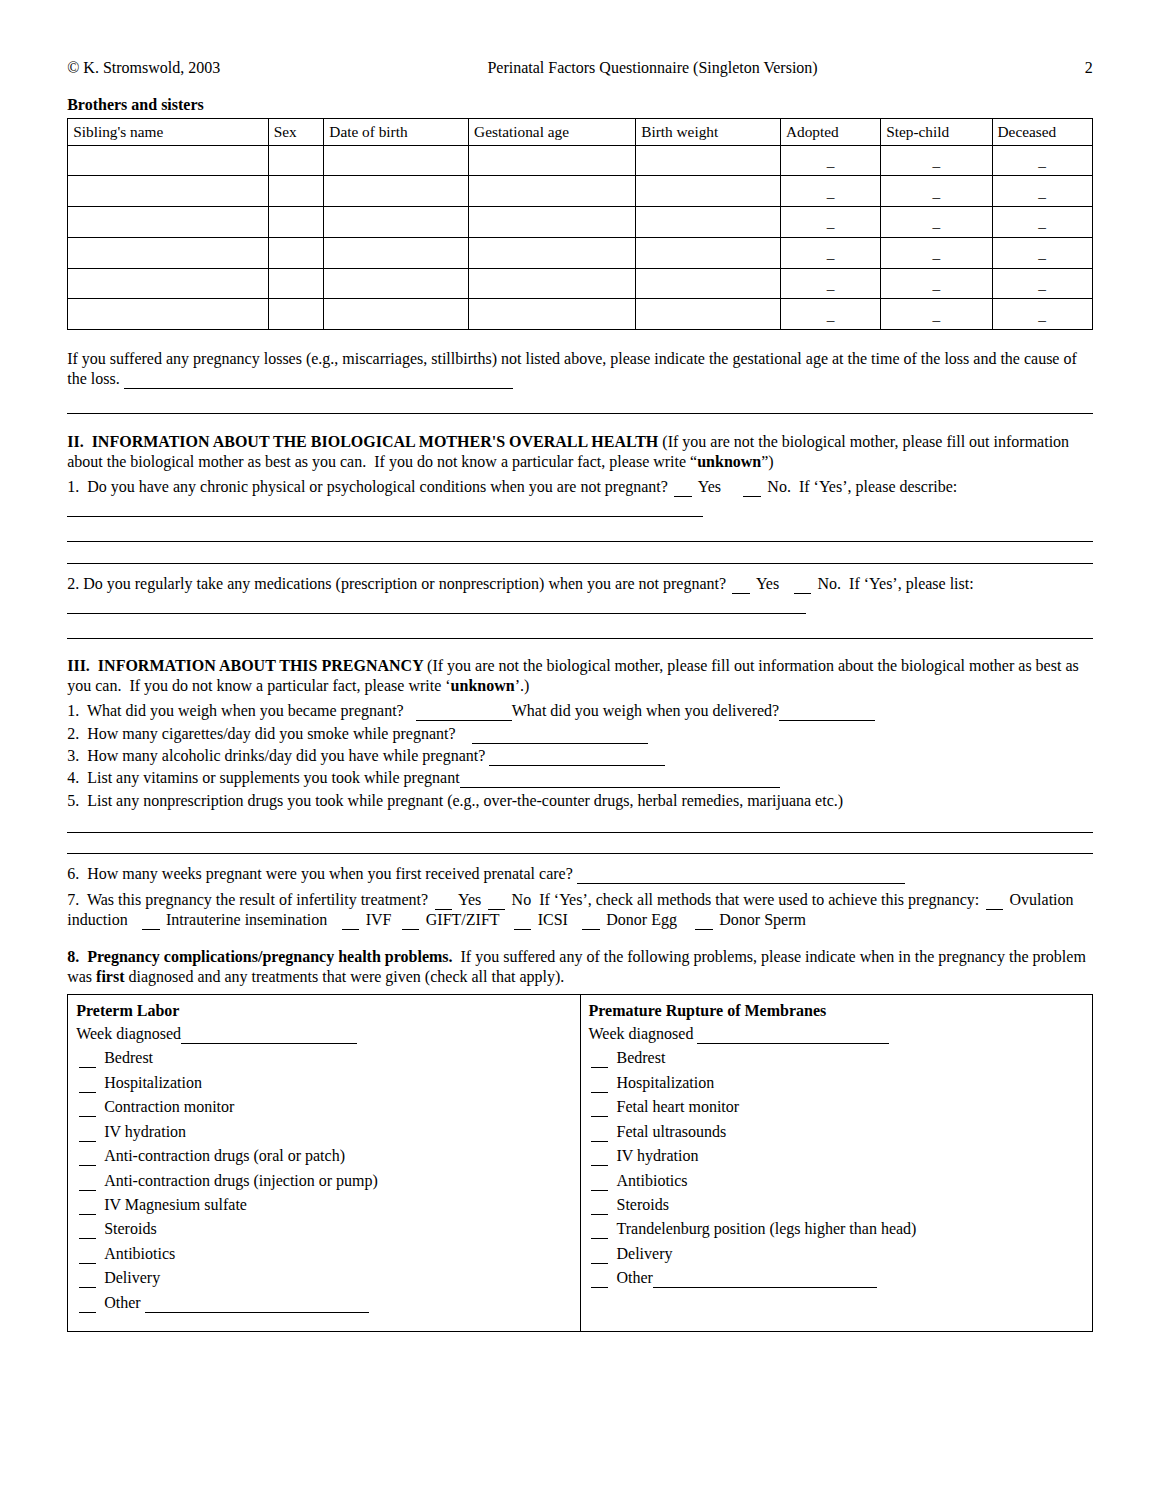© K. Stromswold, 2003
Perinatal Factors Questionnaire (Singleton Version)
2
Brothers and sisters
| Sibling's name | Sex | Date of birth | Gestational age | Birth weight | Adopted | Step-child | Deceased |
| --- | --- | --- | --- | --- | --- | --- | --- |
| | | | | | _ | _ | _ |
| | | | | | _ | _ | _ |
| | | | | | _ | _ | _ |
| | | | | | _ | _ | _ |
| | | | | | _ | _ | _ |
| | | | | | _ | _ | _ |
If you suffered any pregnancy losses (e.g., miscarriages, stillbirths) not listed above, please indicate the gestational age at the time of the loss and the cause of the loss.
II. INFORMATION ABOUT THE BIOLOGICAL MOTHER'S OVERALL HEALTH (If you are not the biological mother, please fill out information about the biological mother as best as you can. If you do not know a particular fact, please write “unknown”)
1. Do you have any chronic physical or psychological conditions when you are not pregnant? Yes No. If ‘Yes’, please describe:
2. Do you regularly take any medications (prescription or nonprescription) when you are not pregnant? Yes No. If ‘Yes’, please list:
III. INFORMATION ABOUT THIS PREGNANCY (If you are not the biological mother, please fill out information about the biological mother as best as you can. If you do not know a particular fact, please write ‘unknown’.)
1. What did you weigh when you became pregnant? What did you weigh when you delivered?
2. How many cigarettes/day did you smoke while pregnant?
3. How many alcoholic drinks/day did you have while pregnant?
4. List any vitamins or supplements you took while pregnant
5. List any nonprescription drugs you took while pregnant (e.g., over-the-counter drugs, herbal remedies, marijuana etc.)
6. How many weeks pregnant were you when you first received prenatal care?
7. Was this pregnancy the result of infertility treatment? Yes No If ‘Yes’, check all methods that were used to achieve this pregnancy: Ovulation induction Intrauterine insemination IVF GIFT/ZIFT ICSI Donor Egg Donor Sperm
8. Pregnancy complications/pregnancy health problems. If you suffered any of the following problems, please indicate when in the pregnancy the problem was first diagnosed and any treatments that were given (check all that apply).
| Preterm Labor Week diagnosed Bedrest Hospitalization Contraction monitor IV hydration Anti-contraction drugs (oral or patch) Anti-contraction drugs (injection or pump) IV Magnesium sulfate Steroids Antibiotics Delivery Other | Premature Rupture of Membranes Week diagnosed Bedrest Hospitalization Fetal heart monitor Fetal ultrasounds IV hydration Antibiotics Steroids Trandelenburg position (legs higher than head) Delivery Other |